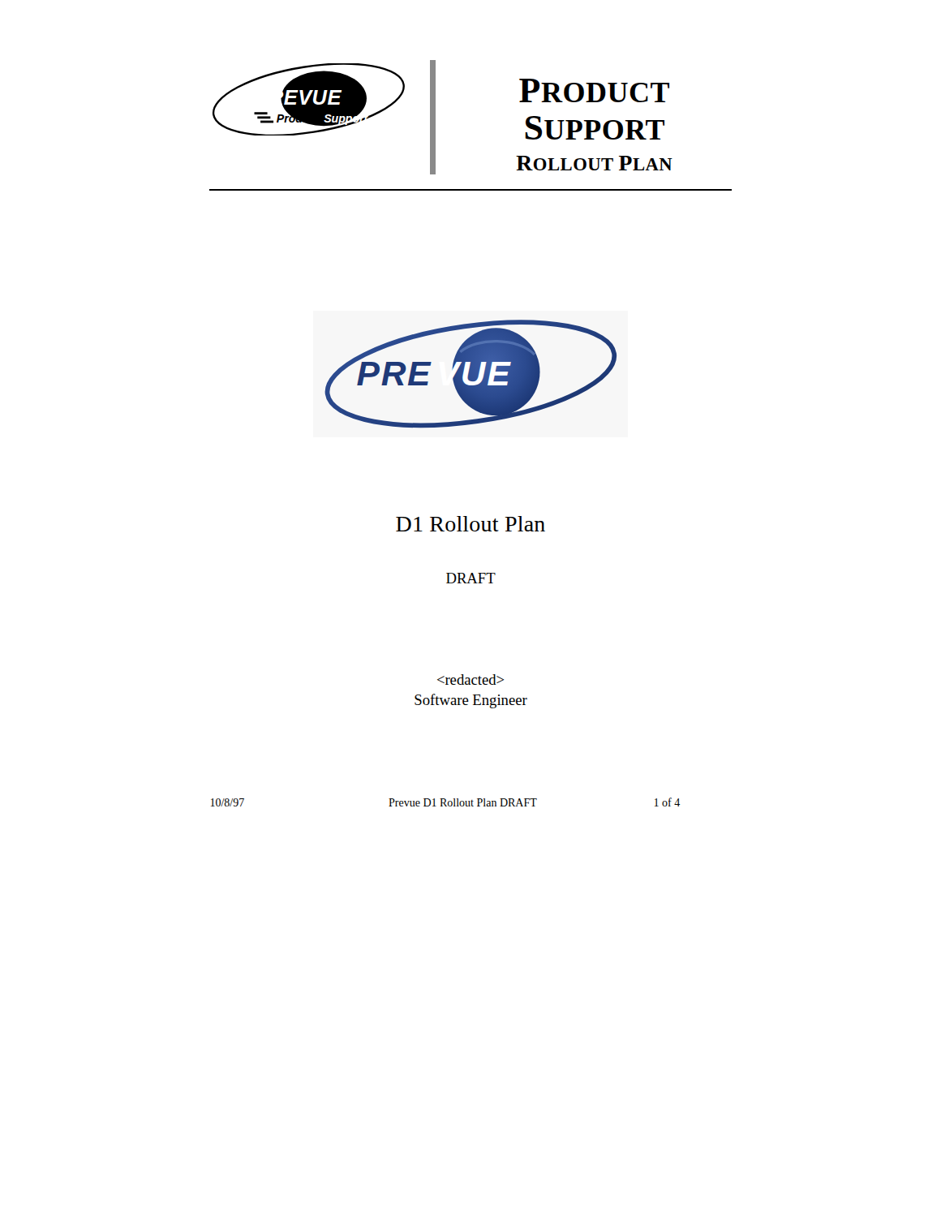PREVUE Product Support
PRODUCT SUPPORT
ROLLOUT PLAN
PRE VUE
D1 Rollout Plan
DRAFT
<redacted>
Software Engineer
10/8/97
Prevue D1 Rollout Plan DRAFT
1 of 4